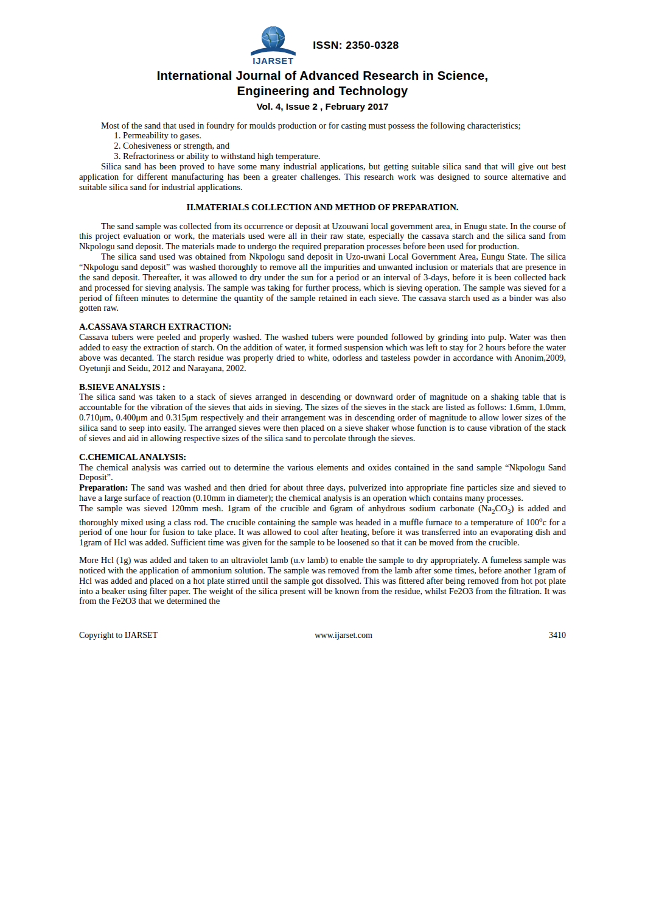IJARSET
ISSN: 2350-0328
International Journal of Advanced Research in Science,
Engineering and Technology
Vol. 4, Issue 2 , February 2017
Most of the sand that used in foundry for moulds production or for casting must possess the following characteristics;
Permeability to gases.
Cohesiveness or strength, and
Refractoriness or ability to withstand high temperature.
Silica sand has been proved to have some many industrial applications, but getting suitable silica sand that will give out best application for different manufacturing has been a greater challenges. This research work was designed to source alternative and suitable silica sand for industrial applications.
II.MATERIALS COLLECTION AND METHOD OF PREPARATION.
The sand sample was collected from its occurrence or deposit at Uzouwani local government area, in Enugu state. In the course of this project evaluation or work, the materials used were all in their raw state, especially the cassava starch and the silica sand from Nkpologu sand deposit. The materials made to undergo the required preparation processes before been used for production.
The silica sand used was obtained from Nkpologu sand deposit in Uzo-uwani Local Government Area, Eungu State. The silica “Nkpologu sand deposit” was washed thoroughly to remove all the impurities and unwanted inclusion or materials that are presence in the sand deposit. Thereafter, it was allowed to dry under the sun for a period or an interval of 3-days, before it is been collected back and processed for sieving analysis. The sample was taking for further process, which is sieving operation. The sample was sieved for a period of fifteen minutes to determine the quantity of the sample retained in each sieve. The cassava starch used as a binder was also gotten raw.
A.CASSAVA STARCH EXTRACTION:
Cassava tubers were peeled and properly washed. The washed tubers were pounded followed by grinding into pulp. Water was then added to easy the extraction of starch. On the addition of water, it formed suspension which was left to stay for 2 hours before the water above was decanted. The starch residue was properly dried to white, odorless and tasteless powder in accordance with Anonim,2009, Oyetunji and Seidu, 2012 and Narayana, 2002.
B.SIEVE ANALYSIS :
The silica sand was taken to a stack of sieves arranged in descending or downward order of magnitude on a shaking table that is accountable for the vibration of the sieves that aids in sieving. The sizes of the sieves in the stack are listed as follows: 1.6mm, 1.0mm, 0.710μm, 0.400μm and 0.315μm respectively and their arrangement was in descending order of magnitude to allow lower sizes of the silica sand to seep into easily. The arranged sieves were then placed on a sieve shaker whose function is to cause vibration of the stack of sieves and aid in allowing respective sizes of the silica sand to percolate through the sieves.
C.CHEMICAL ANALYSIS:
The chemical analysis was carried out to determine the various elements and oxides contained in the sand sample “Nkpologu Sand Deposit”.
Preparation: The sand was washed and then dried for about three days, pulverized into appropriate fine particles size and sieved to have a large surface of reaction (0.10mm in diameter); the chemical analysis is an operation which contains many processes.
The sample was sieved 120mm mesh. 1gram of the crucible and 6gram of anhydrous sodium carbonate (Na2CO3) is added and thoroughly mixed using a class rod. The crucible containing the sample was headed in a muffle furnace to a temperature of 100oc for a period of one hour for fusion to take place. It was allowed to cool after heating, before it was transferred into an evaporating dish and 1gram of Hcl was added. Sufficient time was given for the sample to be loosened so that it can be moved from the crucible.
More Hcl (1g) was added and taken to an ultraviolet lamb (u.v lamb) to enable the sample to dry appropriately. A fumeless sample was noticed with the application of ammonium solution. The sample was removed from the lamb after some times, before another 1gram of Hcl was added and placed on a hot plate stirred until the sample got dissolved. This was fittered after being removed from hot pot plate into a beaker using filter paper. The weight of the silica present will be known from the residue, whilst Fe2O3 from the filtration. It was from the Fe2O3 that we determined the
Copyright to IJARSET
www.ijarset.com
3410